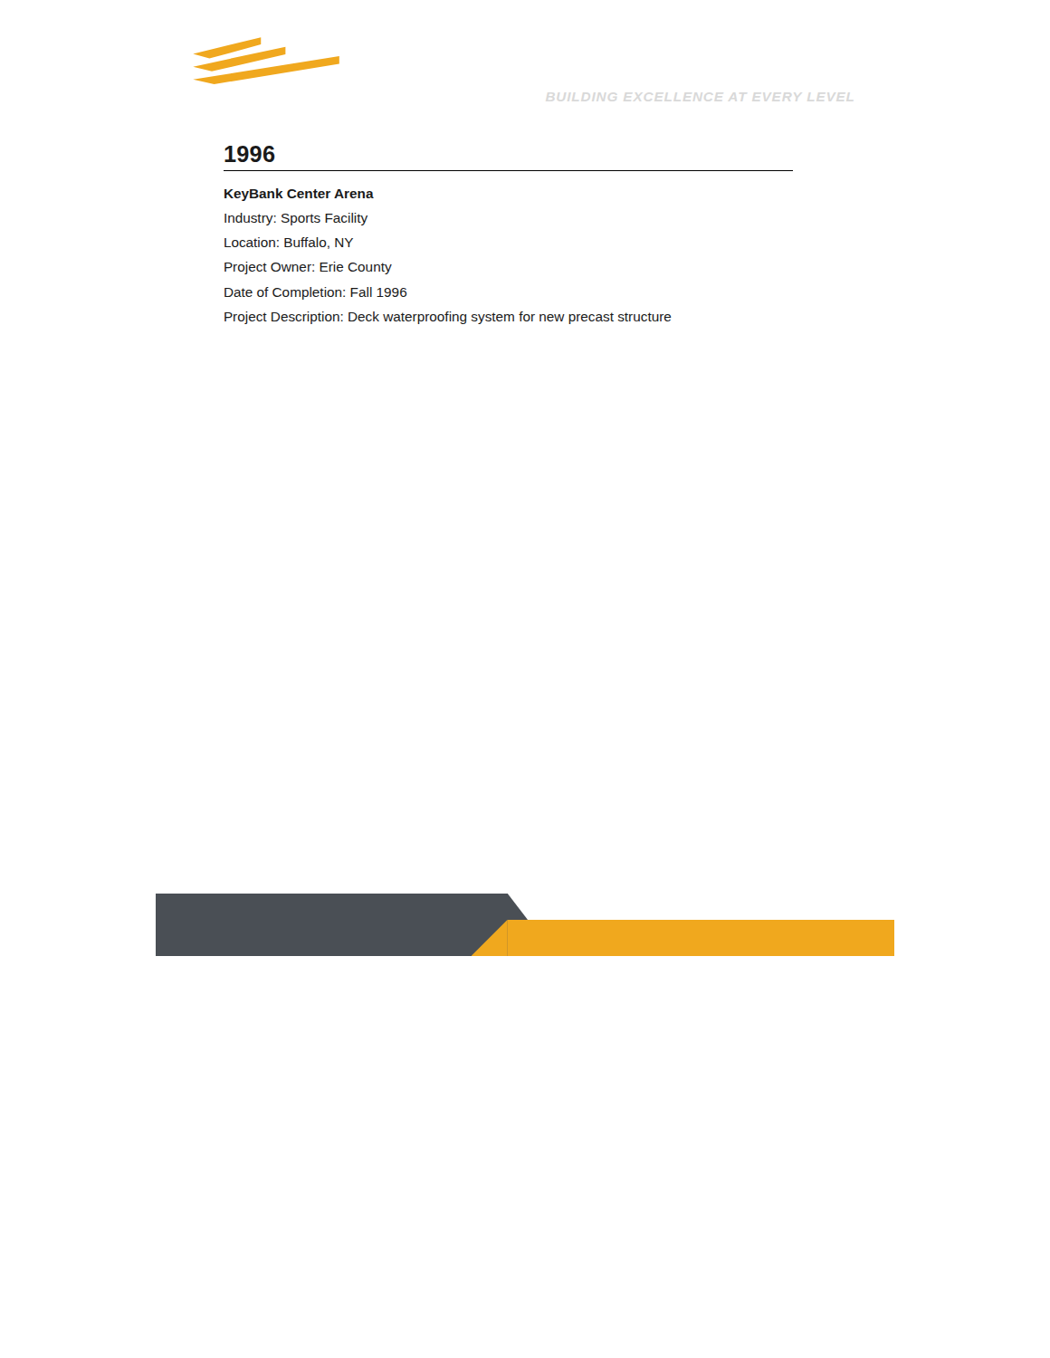BUILDING EXCELLENCE AT EVERY LEVEL
1996
KeyBank Center Arena
Industry: Sports Facility
Location: Buffalo, NY
Project Owner: Erie County
Date of Completion: Fall 1996
Project Description: Deck waterproofing system for new precast structure